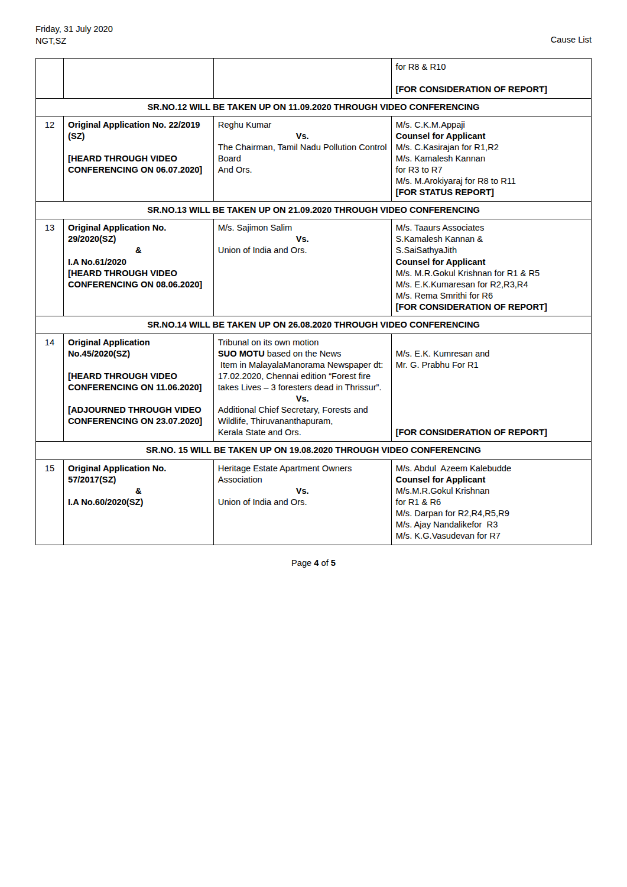Friday, 31 July 2020
NGT,SZ
Cause List
| | | | for R8 & R10 [FOR CONSIDERATION OF REPORT] |
| SR.NO.12 WILL BE TAKEN UP ON 11.09.2020 THROUGH VIDEO CONFERENCING |
| 12 | Original Application No. 22/2019 (SZ) [HEARD THROUGH VIDEO CONFERENCING ON 06.07.2020] | Reghu Kumar Vs. The Chairman, Tamil Nadu Pollution Control Board And Ors. | M/s. C.K.M.Appaji Counsel for Applicant M/s. C.Kasirajan for R1,R2 M/s. Kamalesh Kannan for R3 to R7 M/s. M.Arokiyaraj for R8 to R11 [FOR STATUS REPORT] |
| SR.NO.13 WILL BE TAKEN UP ON 21.09.2020 THROUGH VIDEO CONFERENCING |
| 13 | Original Application No. 29/2020(SZ) & I.A No.61/2020 [HEARD THROUGH VIDEO CONFERENCING ON 08.06.2020] | M/s. Sajimon Salim Vs. Union of India and Ors. | M/s. Taaurs Associates S.Kamalesh Kannan & S.SaiSathyaJith Counsel for Applicant M/s. M.R.Gokul Krishnan for R1 & R5 M/s. E.K.Kumaresan for R2,R3,R4 M/s. Rema Smrithi for R6 [FOR CONSIDERATION OF REPORT] |
| SR.NO.14 WILL BE TAKEN UP ON 26.08.2020 THROUGH VIDEO CONFERENCING |
| 14 | Original Application No.45/2020(SZ) [HEARD THROUGH VIDEO CONFERENCING ON 11.06.2020] [ADJOURNED THROUGH VIDEO CONFERENCING ON 23.07.2020] | Tribunal on its own motion SUO MOTU based on the News Item in MalayalaManorama Newspaper dt: 17.02.2020, Chennai edition “Forest fire takes Lives – 3 foresters dead in Thrissur”. Vs. Additional Chief Secretary, Forests and Wildlife, Thiruvananthapuram, Kerala State and Ors. | M/s. E.K. Kumresan and Mr. G. Prabhu For R1 [FOR CONSIDERATION OF REPORT] |
| SR.NO. 15 WILL BE TAKEN UP ON 19.08.2020 THROUGH VIDEO CONFERENCING |
| 15 | Original Application No. 57/2017(SZ) & I.A No.60/2020(SZ) | Heritage Estate Apartment Owners Association Vs. Union of India and Ors. | M/s. Abdul Azeem Kalebudde Counsel for Applicant M/s.M.R.Gokul Krishnan for R1 & R6 M/s. Darpan for R2,R4,R5,R9 M/s. Ajay Nandalikefor R3 M/s. K.G.Vasudevan for R7 |
Page 4 of 5